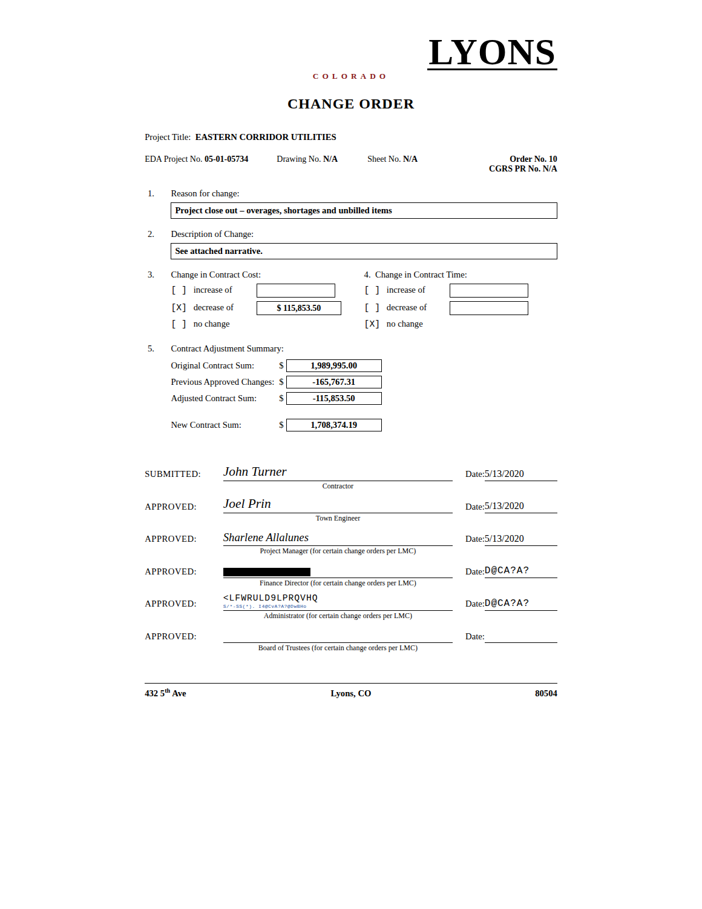LYONS COLORADO
CHANGE ORDER
Project Title: EASTERN CORRIDOR UTILITIES
| EDA Project No. 05-01-05734 | Drawing No. N/A | Sheet No. N/A | Order No. 10 CGRS PR No. N/A |
1. Reason for change:
Project close out – overages, shortages and unbilled items
2. Description of Change:
See attached narrative.
3.
Change in Contract Cost:
[ ] increase of
[X] decrease of $ 115,853.50
[ ] no change
4. Change in Contract Time:
[ ] increase of
[ ] decrease of
[X] no change
5. Contract Adjustment Summary:
| Original Contract Sum: | $ | 1,989,995.00 |
| Previous Approved Changes: | $ | -165,767.31 |
| Adjusted Contract Sum: | $ | -115,853.50 |
| New Contract Sum: | $ | 1,708,374.19 |
| SUBMITTED: | John Turner | Date: | 5/13/2020 |
| | Contractor | | |
| APPROVED: | Joel Prin | Date: | 5/13/2020 |
| | Town Engineer | | |
| APPROVED: | Sharlene Allalunes | Date: | 5/13/2020 |
| | Project Manager (for certain change orders per LMC) | | |
| APPROVED: | | Date: | D@CA?A? |
| | Finance Director (for certain change orders per LMC) | | |
| APPROVED: | <LFWRULD9LPRQVHQ S/*-SS(*). I4@CvA?A?@DwBHo | Date: | D@CA?A? |
| | Administrator (for certain change orders per LMC) | | |
| APPROVED: | | Date: | |
| | Board of Trustees (for certain change orders per LMC) | | |
432 5th Ave Lyons, CO 80504